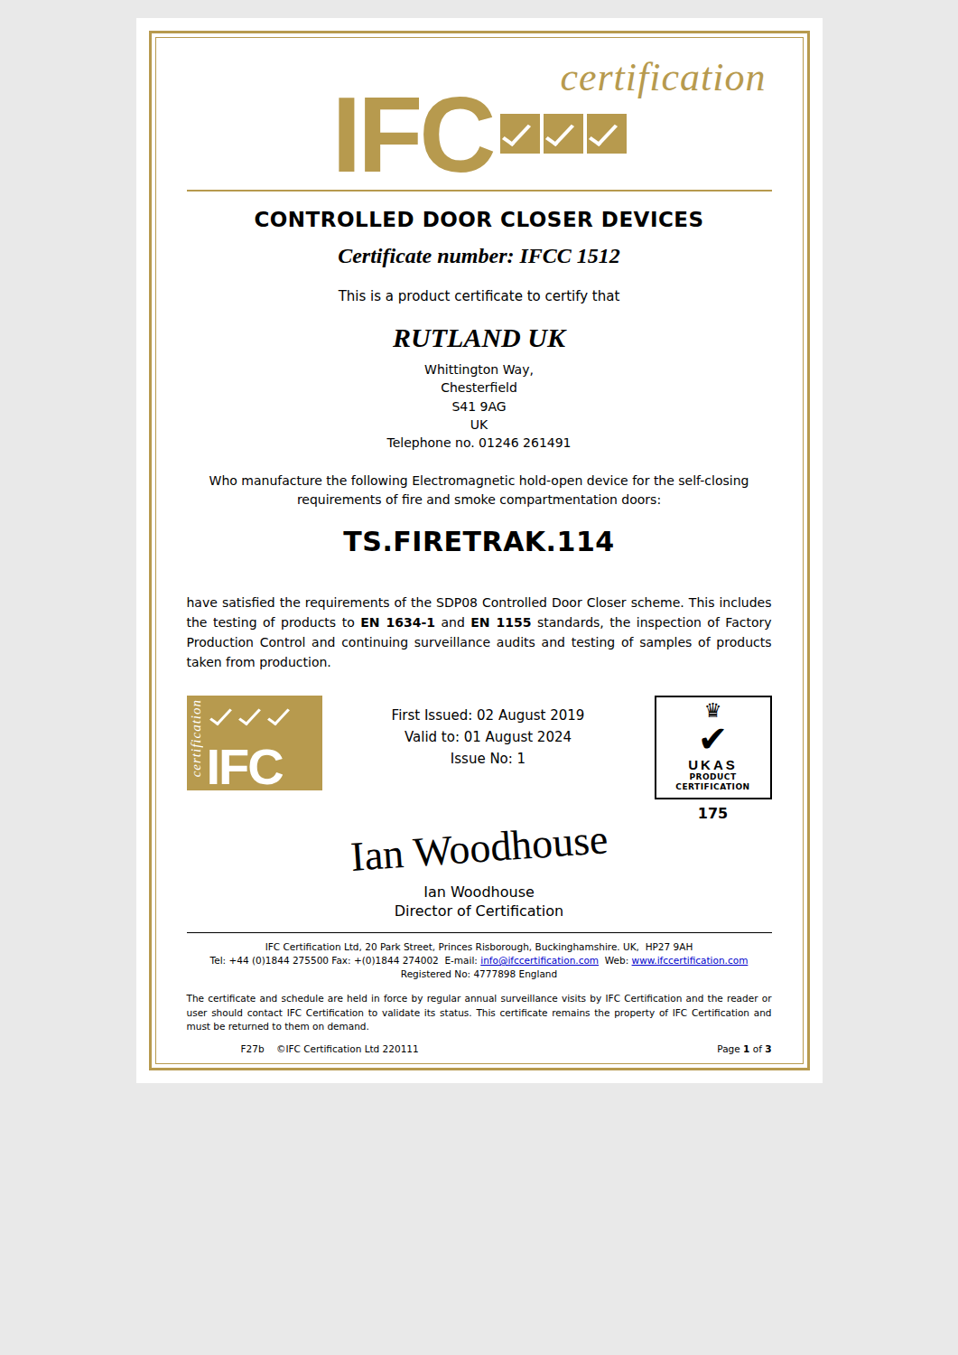certification IFC
CONTROLLED DOOR CLOSER DEVICES
Certificate number: IFCC 1512
This is a product certificate to certify that
RUTLAND UK
Whittington Way,
Chesterfield
S41 9AG
UK
Telephone no. 01246 261491
Who manufacture the following Electromagnetic hold-open device for the self-closing requirements of fire and smoke compartmentation doors:
TS.FIRETRAK.114
have satisfied the requirements of the SDP08 Controlled Door Closer scheme. This includes the testing of products to EN 1634-1 and EN 1155 standards, the inspection of Factory Production Control and continuing surveillance audits and testing of samples of products taken from production.
certification IFC
First Issued: 02 August 2019
Valid to: 01 August 2024
Issue No: 1
♛
✔
UKAS
PRODUCT
CERTIFICATION
175
Ian Woodhouse
Ian Woodhouse
Director of Certification
IFC Certification Ltd, 20 Park Street, Princes Risborough, Buckinghamshire. UK, HP27 9AH
Tel: +44 (0)1844 275500 Fax: +(0)1844 274002 E-mail: info@ifccertification.com Web: www.ifccertification.com
Registered No: 4777898 England
The certificate and schedule are held in force by regular annual surveillance visits by IFC Certification and the reader or user should contact IFC Certification to validate its status. This certificate remains the property of IFC Certification and must be returned to them on demand.
F27b ©IFC Certification Ltd 220111 Page 1 of 3